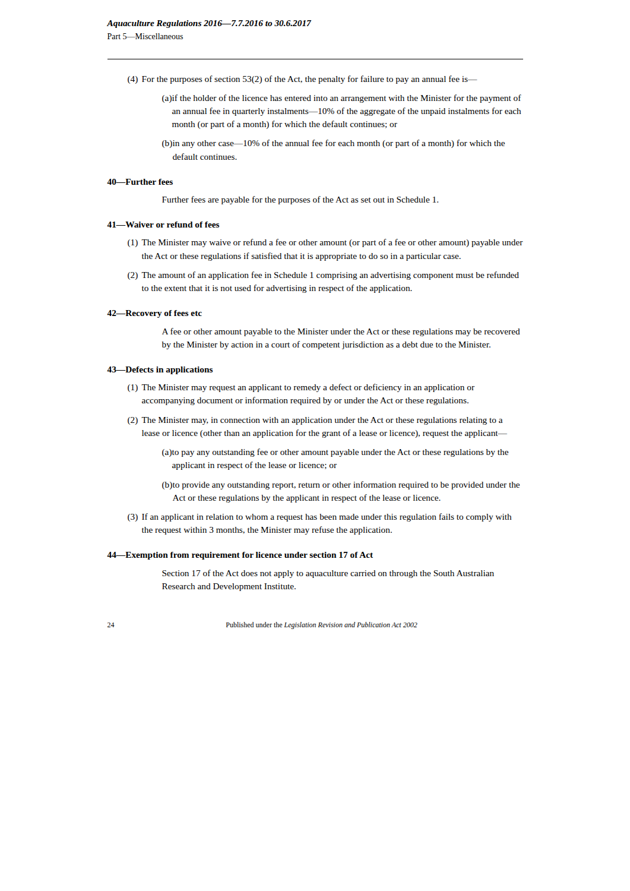Aquaculture Regulations 2016—7.7.2016 to 30.6.2017
Part 5—Miscellaneous
(4)
For the purposes of section 53(2) of the Act, the penalty for failure to pay an annual fee is—
(a)
if the holder of the licence has entered into an arrangement with the Minister for the payment of an annual fee in quarterly instalments—10% of the aggregate of the unpaid instalments for each month (or part of a month) for which the default continues; or
(b)
in any other case—10% of the annual fee for each month (or part of a month) for which the default continues.
40—Further fees
Further fees are payable for the purposes of the Act as set out in Schedule 1.
41—Waiver or refund of fees
(1)
The Minister may waive or refund a fee or other amount (or part of a fee or other amount) payable under the Act or these regulations if satisfied that it is appropriate to do so in a particular case.
(2)
The amount of an application fee in Schedule 1 comprising an advertising component must be refunded to the extent that it is not used for advertising in respect of the application.
42—Recovery of fees etc
A fee or other amount payable to the Minister under the Act or these regulations may be recovered by the Minister by action in a court of competent jurisdiction as a debt due to the Minister.
43—Defects in applications
(1)
The Minister may request an applicant to remedy a defect or deficiency in an application or accompanying document or information required by or under the Act or these regulations.
(2)
The Minister may, in connection with an application under the Act or these regulations relating to a lease or licence (other than an application for the grant of a lease or licence), request the applicant—
(a)
to pay any outstanding fee or other amount payable under the Act or these regulations by the applicant in respect of the lease or licence; or
(b)
to provide any outstanding report, return or other information required to be provided under the Act or these regulations by the applicant in respect of the lease or licence.
(3)
If an applicant in relation to whom a request has been made under this regulation fails to comply with the request within 3 months, the Minister may refuse the application.
44—Exemption from requirement for licence under section 17 of Act
Section 17 of the Act does not apply to aquaculture carried on through the South Australian Research and Development Institute.
24
Published under the Legislation Revision and Publication Act 2002